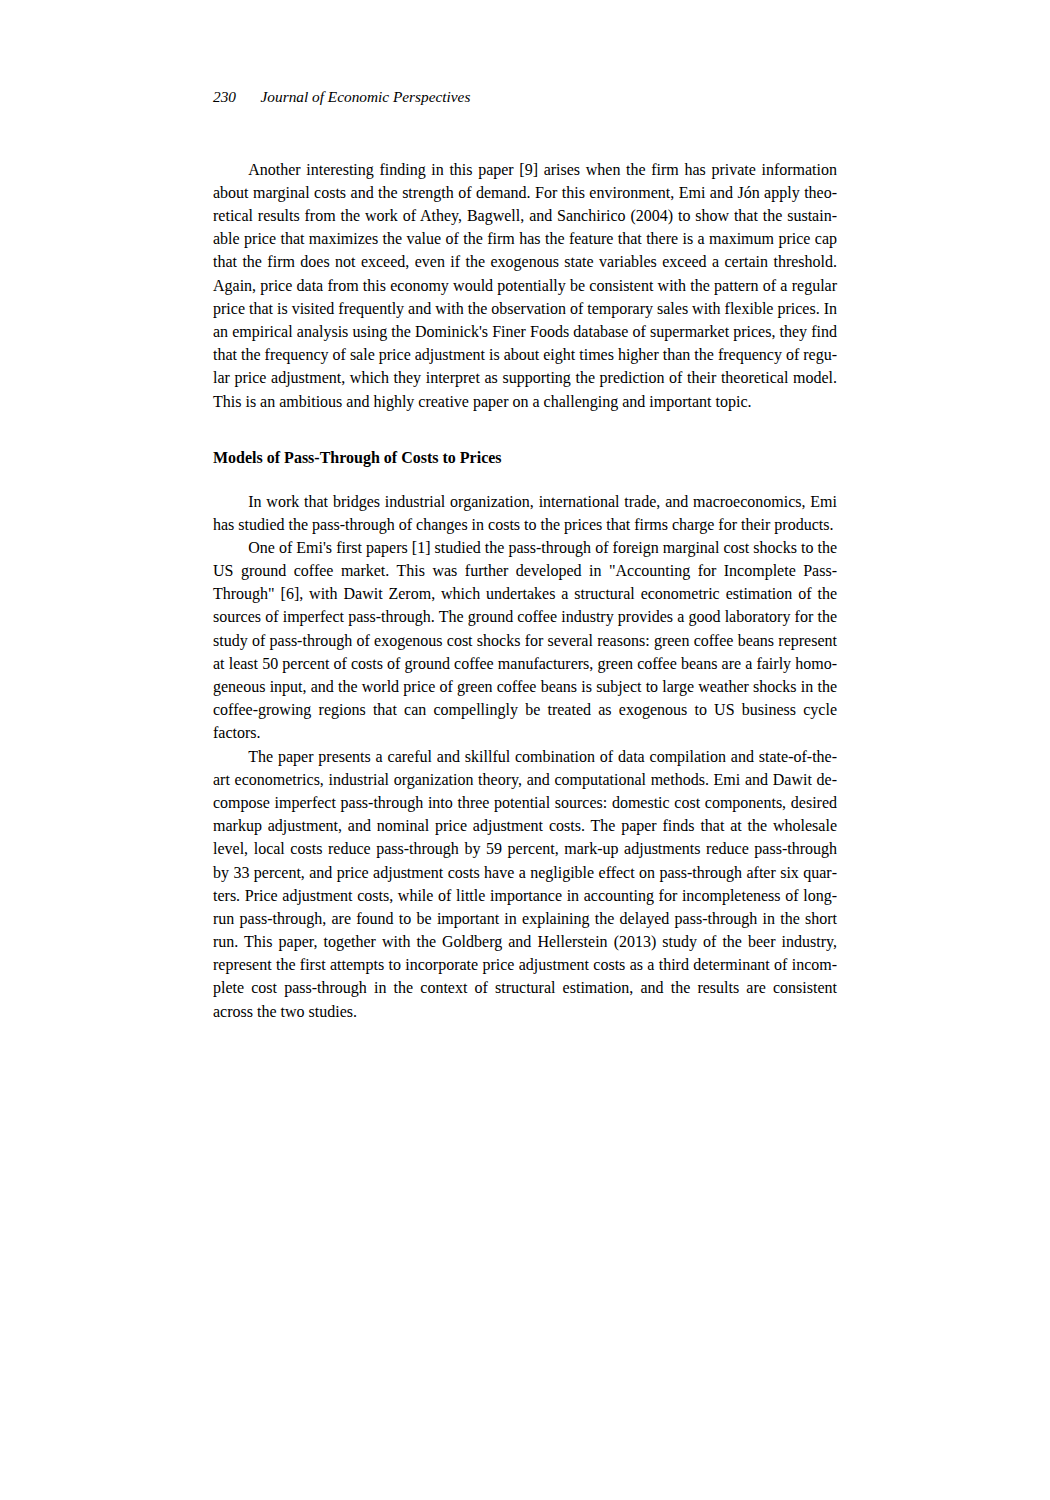230 Journal of Economic Perspectives
Another interesting finding in this paper [9] arises when the firm has private information about marginal costs and the strength of demand. For this environment, Emi and Jón apply theoretical results from the work of Athey, Bagwell, and Sanchirico (2004) to show that the sustainable price that maximizes the value of the firm has the feature that there is a maximum price cap that the firm does not exceed, even if the exogenous state variables exceed a certain threshold. Again, price data from this economy would potentially be consistent with the pattern of a regular price that is visited frequently and with the observation of temporary sales with flexible prices. In an empirical analysis using the Dominick's Finer Foods database of supermarket prices, they find that the frequency of sale price adjustment is about eight times higher than the frequency of regular price adjustment, which they interpret as supporting the prediction of their theoretical model. This is an ambitious and highly creative paper on a challenging and important topic.
Models of Pass-Through of Costs to Prices
In work that bridges industrial organization, international trade, and macroeconomics, Emi has studied the pass-through of changes in costs to the prices that firms charge for their products.
One of Emi's first papers [1] studied the pass-through of foreign marginal cost shocks to the US ground coffee market. This was further developed in "Accounting for Incomplete Pass-Through" [6], with Dawit Zerom, which undertakes a structural econometric estimation of the sources of imperfect pass-through. The ground coffee industry provides a good laboratory for the study of pass-through of exogenous cost shocks for several reasons: green coffee beans represent at least 50 percent of costs of ground coffee manufacturers, green coffee beans are a fairly homogeneous input, and the world price of green coffee beans is subject to large weather shocks in the coffee-growing regions that can compellingly be treated as exogenous to US business cycle factors.
The paper presents a careful and skillful combination of data compilation and state-of-the-art econometrics, industrial organization theory, and computational methods. Emi and Dawit decompose imperfect pass-through into three potential sources: domestic cost components, desired markup adjustment, and nominal price adjustment costs. The paper finds that at the wholesale level, local costs reduce pass-through by 59 percent, mark-up adjustments reduce pass-through by 33 percent, and price adjustment costs have a negligible effect on pass-through after six quarters. Price adjustment costs, while of little importance in accounting for incompleteness of long-run pass-through, are found to be important in explaining the delayed pass-through in the short run. This paper, together with the Goldberg and Hellerstein (2013) study of the beer industry, represent the first attempts to incorporate price adjustment costs as a third determinant of incomplete cost pass-through in the context of structural estimation, and the results are consistent across the two studies.